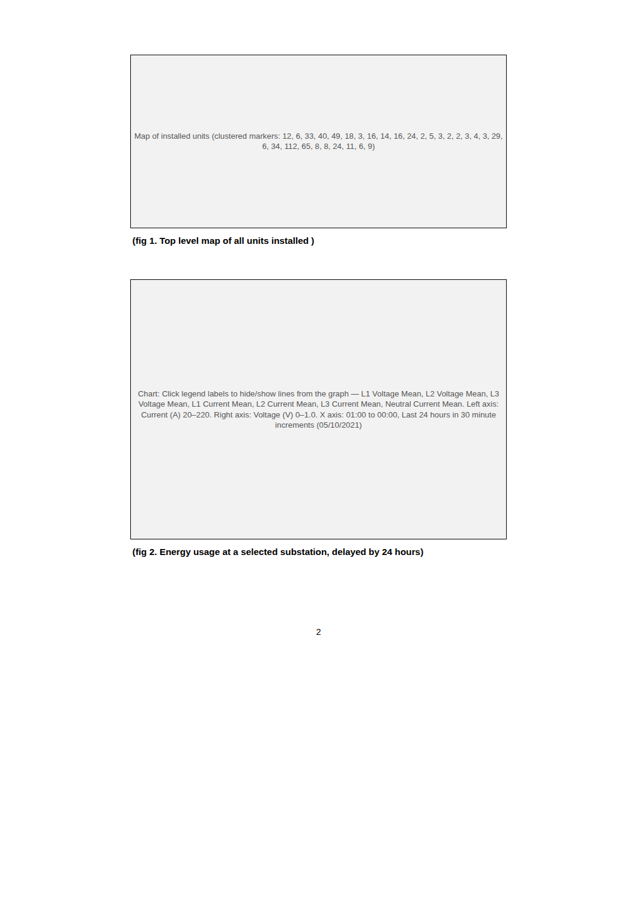Map of installed units (clustered markers: 12, 6, 33, 40, 49, 18, 3, 16, 14, 16, 24, 2, 5, 3, 2, 2, 3, 4, 3, 29, 6, 34, 112, 65, 8, 8, 24, 11, 6, 9)
(fig 1. Top level map of all units installed )
Chart: Click legend labels to hide/show lines from the graph — L1 Voltage Mean, L2 Voltage Mean, L3 Voltage Mean, L1 Current Mean, L2 Current Mean, L3 Current Mean, Neutral Current Mean. Left axis: Current (A) 20–220. Right axis: Voltage (V) 0–1.0. X axis: 01:00 to 00:00, Last 24 hours in 30 minute increments (05/10/2021)
(fig 2. Energy usage at a selected substation, delayed by 24 hours)
2